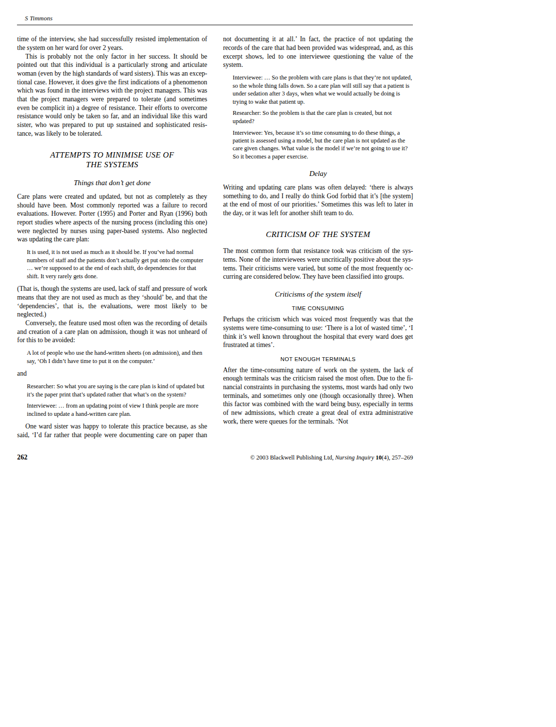S Timmons
time of the interview, she had successfully resisted implementation of the system on her ward for over 2 years.
This is probably not the only factor in her success. It should be pointed out that this individual is a particularly strong and articulate woman (even by the high standards of ward sisters). This was an exceptional case. However, it does give the first indications of a phenomenon which was found in the interviews with the project managers. This was that the project managers were prepared to tolerate (and sometimes even be complicit in) a degree of resistance. Their efforts to overcome resistance would only be taken so far, and an individual like this ward sister, who was prepared to put up sustained and sophisticated resistance, was likely to be tolerated.
Attempts to minimise use of
the systems
Things that don’t get done
Care plans were created and updated, but not as completely as they should have been. Most commonly reported was a failure to record evaluations. However. Porter (1995) and Porter and Ryan (1996) both report studies where aspects of the nursing process (including this one) were neglected by nurses using paper-based systems. Also neglected was updating the care plan:
It is used, it is not used as much as it should be. If you’ve had normal numbers of staff and the patients don’t actually get put onto the computer … we’re supposed to at the end of each shift, do dependencies for that shift. It very rarely gets done.
(That is, though the systems are used, lack of staff and pressure of work means that they are not used as much as they ‘should’ be, and that the ‘dependencies’, that is, the evaluations, were most likely to be neglected.)
Conversely, the feature used most often was the recording of details and creation of a care plan on admission, though it was not unheard of for this to be avoided:
A lot of people who use the hand-written sheets (on admission), and then say, ‘Oh I didn’t have time to put it on the computer.’
and
Researcher: So what you are saying is the care plan is kind of updated but it’s the paper print that’s updated rather that what’s on the system?
Interviewee: … from an updating point of view I think people are more inclined to update a hand-written care plan.
One ward sister was happy to tolerate this practice because, as she said, ‘I’d far rather that people were documenting care on paper than not documenting it at all.’ In fact, the practice of not updating the records of the care that had been provided was widespread, and, as this excerpt shows, led to one interviewee questioning the value of the system.
Interviewee: … So the problem with care plans is that they’re not updated, so the whole thing falls down. So a care plan will still say that a patient is under sedation after 3 days, when what we would actually be doing is trying to wake that patient up.
Researcher: So the problem is that the care plan is created, but not updated?
Interviewee: Yes, because it’s so time consuming to do these things, a patient is assessed using a model, but the care plan is not updated as the care given changes. What value is the model if we’re not going to use it? So it becomes a paper exercise.
Delay
Writing and updating care plans was often delayed: ‘there is always something to do, and I really do think God forbid that it’s [the system] at the end of most of our priorities.’ Sometimes this was left to later in the day, or it was left for another shift team to do.
Criticism of the system
The most common form that resistance took was criticism of the systems. None of the interviewees were uncritically positive about the systems. Their criticisms were varied, but some of the most frequently occurring are considered below. They have been classified into groups.
Criticisms of the system itself
Time consuming
Perhaps the criticism which was voiced most frequently was that the systems were time-consuming to use: ‘There is a lot of wasted time’, ‘I think it’s well known throughout the hospital that every ward does get frustrated at times’.
Not enough terminals
After the time-consuming nature of work on the system, the lack of enough terminals was the criticism raised the most often. Due to the financial constraints in purchasing the systems, most wards had only two terminals, and sometimes only one (though occasionally three). When this factor was combined with the ward being busy, especially in terms of new admissions, which create a great deal of extra administrative work, there were queues for the terminals. ‘Not
262 © 2003 Blackwell Publishing Ltd, Nursing Inquiry 10(4), 257–269